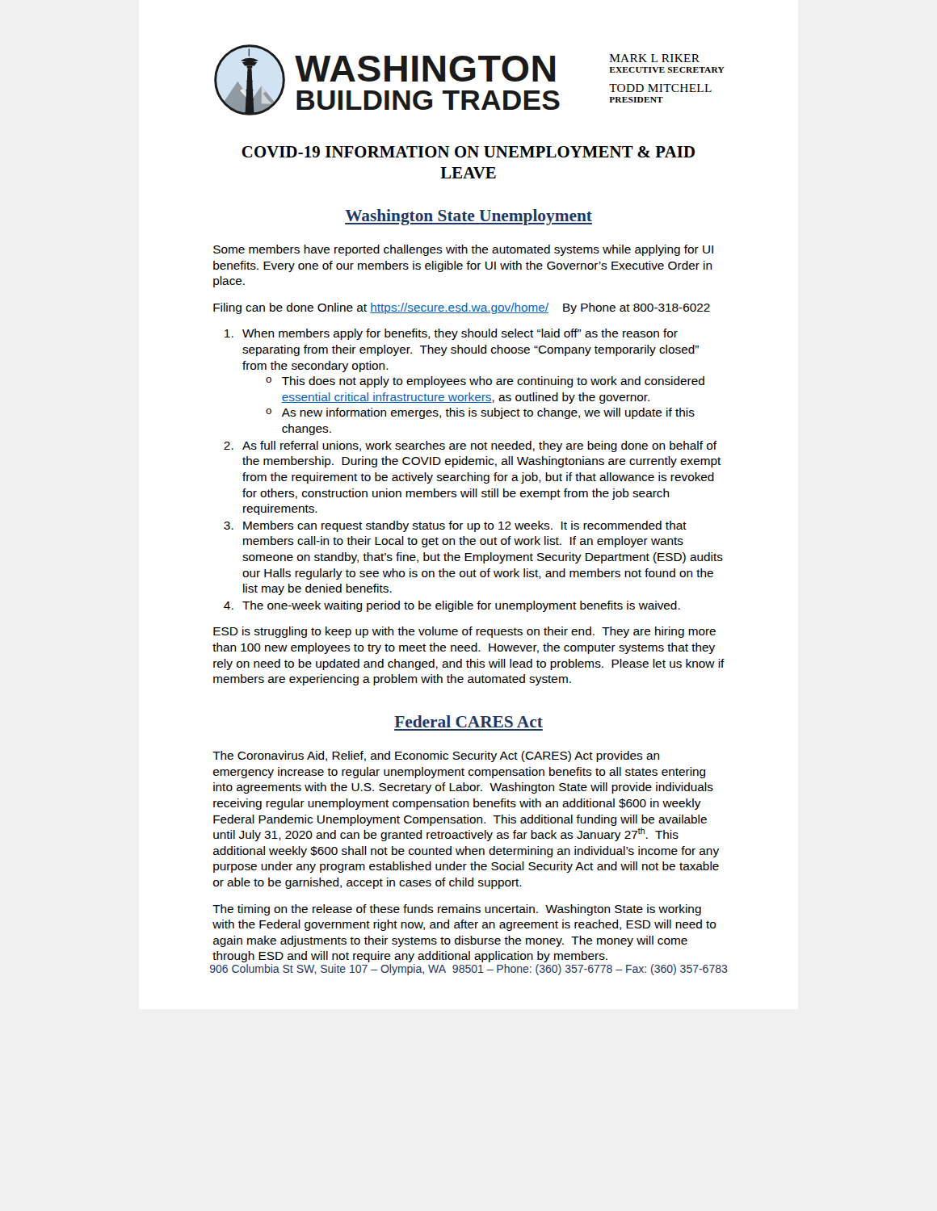WASHINGTON BUILDING TRADES
MARK L RIKER
EXECUTIVE SECRETARY
TODD MITCHELL
PRESIDENT
COVID-19 INFORMATION ON UNEMPLOYMENT & PAID LEAVE
Washington State Unemployment
Some members have reported challenges with the automated systems while applying for UI benefits. Every one of our members is eligible for UI with the Governor’s Executive Order in place.
Filing can be done Online at https://secure.esd.wa.gov/home/ By Phone at 800-318-6022
When members apply for benefits, they should select “laid off” as the reason for separating from their employer. They should choose “Company temporarily closed” from the secondary option.
This does not apply to employees who are continuing to work and considered essential critical infrastructure workers, as outlined by the governor.
As new information emerges, this is subject to change, we will update if this changes.
As full referral unions, work searches are not needed, they are being done on behalf of the membership. During the COVID epidemic, all Washingtonians are currently exempt from the requirement to be actively searching for a job, but if that allowance is revoked for others, construction union members will still be exempt from the job search requirements.
Members can request standby status for up to 12 weeks. It is recommended that members call-in to their Local to get on the out of work list. If an employer wants someone on standby, that’s fine, but the Employment Security Department (ESD) audits our Halls regularly to see who is on the out of work list, and members not found on the list may be denied benefits.
The one-week waiting period to be eligible for unemployment benefits is waived.
ESD is struggling to keep up with the volume of requests on their end. They are hiring more than 100 new employees to try to meet the need. However, the computer systems that they rely on need to be updated and changed, and this will lead to problems. Please let us know if members are experiencing a problem with the automated system.
Federal CARES Act
The Coronavirus Aid, Relief, and Economic Security Act (CARES) Act provides an emergency increase to regular unemployment compensation benefits to all states entering into agreements with the U.S. Secretary of Labor. Washington State will provide individuals receiving regular unemployment compensation benefits with an additional $600 in weekly Federal Pandemic Unemployment Compensation. This additional funding will be available until July 31, 2020 and can be granted retroactively as far back as January 27th. This additional weekly $600 shall not be counted when determining an individual’s income for any purpose under any program established under the Social Security Act and will not be taxable or able to be garnished, accept in cases of child support.
The timing on the release of these funds remains uncertain. Washington State is working with the Federal government right now, and after an agreement is reached, ESD will need to again make adjustments to their systems to disburse the money. The money will come through ESD and will not require any additional application by members.
906 Columbia St SW, Suite 107 – Olympia, WA 98501 – Phone: (360) 357-6778 – Fax: (360) 357-6783